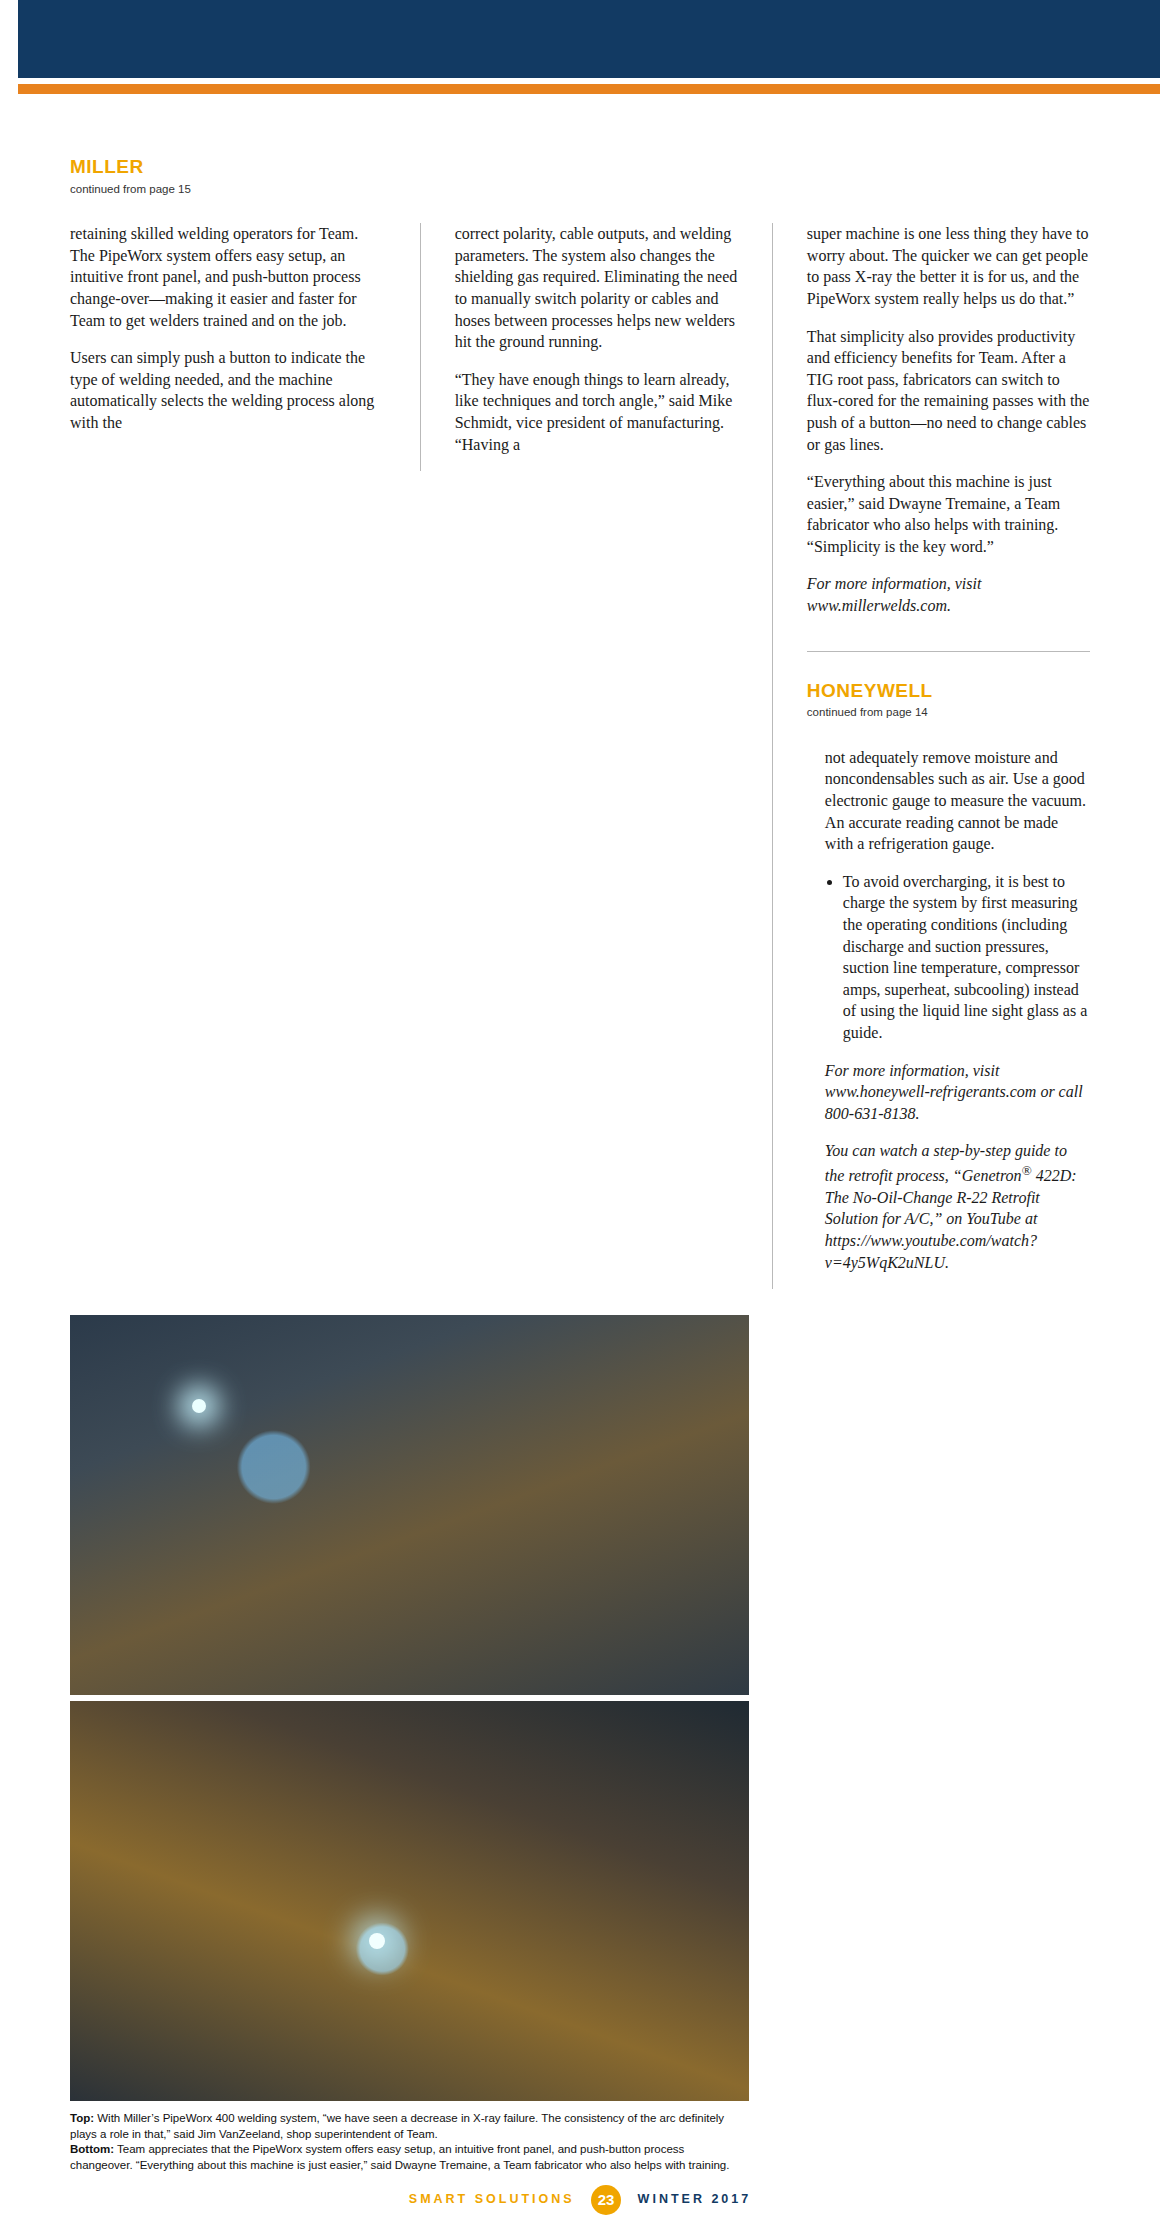MILLER
continued from page 15
retaining skilled welding operators for Team. The PipeWorx system offers easy setup, an intuitive front panel, and push-button process change-over—making it easier and faster for Team to get welders trained and on the job.
Users can simply push a button to indicate the type of welding needed, and the machine automatically selects the welding process along with the
correct polarity, cable outputs, and welding parameters. The system also changes the shielding gas required. Eliminating the need to manually switch polarity or cables and hoses between processes helps new welders hit the ground running.
“They have enough things to learn already, like techniques and torch angle,” said Mike Schmidt, vice president of manufacturing. “Having a
super machine is one less thing they have to worry about. The quicker we can get people to pass X-ray the better it is for us, and the PipeWorx system really helps us do that.”
That simplicity also provides productivity and efficiency benefits for Team. After a TIG root pass, fabricators can switch to flux-cored for the remaining passes with the push of a button—no need to change cables or gas lines.
“Everything about this machine is just easier,” said Dwayne Tremaine, a Team fabricator who also helps with training. “Simplicity is the key word.”
For more information, visit www.millerwelds.com.
HONEYWELL
continued from page 14
not adequately remove moisture and noncondensables such as air. Use a good electronic gauge to measure the vacuum. An accurate reading cannot be made with a refrigeration gauge.
To avoid overcharging, it is best to charge the system by first measuring the operating conditions (including discharge and suction pressures, suction line temperature, compressor amps, superheat, subcooling) instead of using the liquid line sight glass as a guide.
For more information, visit www.honeywell-refrigerants.com or call 800-631-8138.
You can watch a step-by-step guide to the retrofit process, “Genetron® 422D: The No-Oil-Change R-22 Retrofit Solution for A/C,” on YouTube at https://www.youtube.com/watch?v=4y5WqK2uNLU.
Top: With Miller’s PipeWorx 400 welding system, “we have seen a decrease in X-ray failure. The consistency of the arc definitely plays a role in that,” said Jim VanZeeland, shop superintendent of Team.
Bottom: Team appreciates that the PipeWorx system offers easy setup, an intuitive front panel, and push-button process changeover. “Everything about this machine is just easier,” said Dwayne Tremaine, a Team fabricator who also helps with training.
SMART SOLUTIONS 23 WINTER 2017